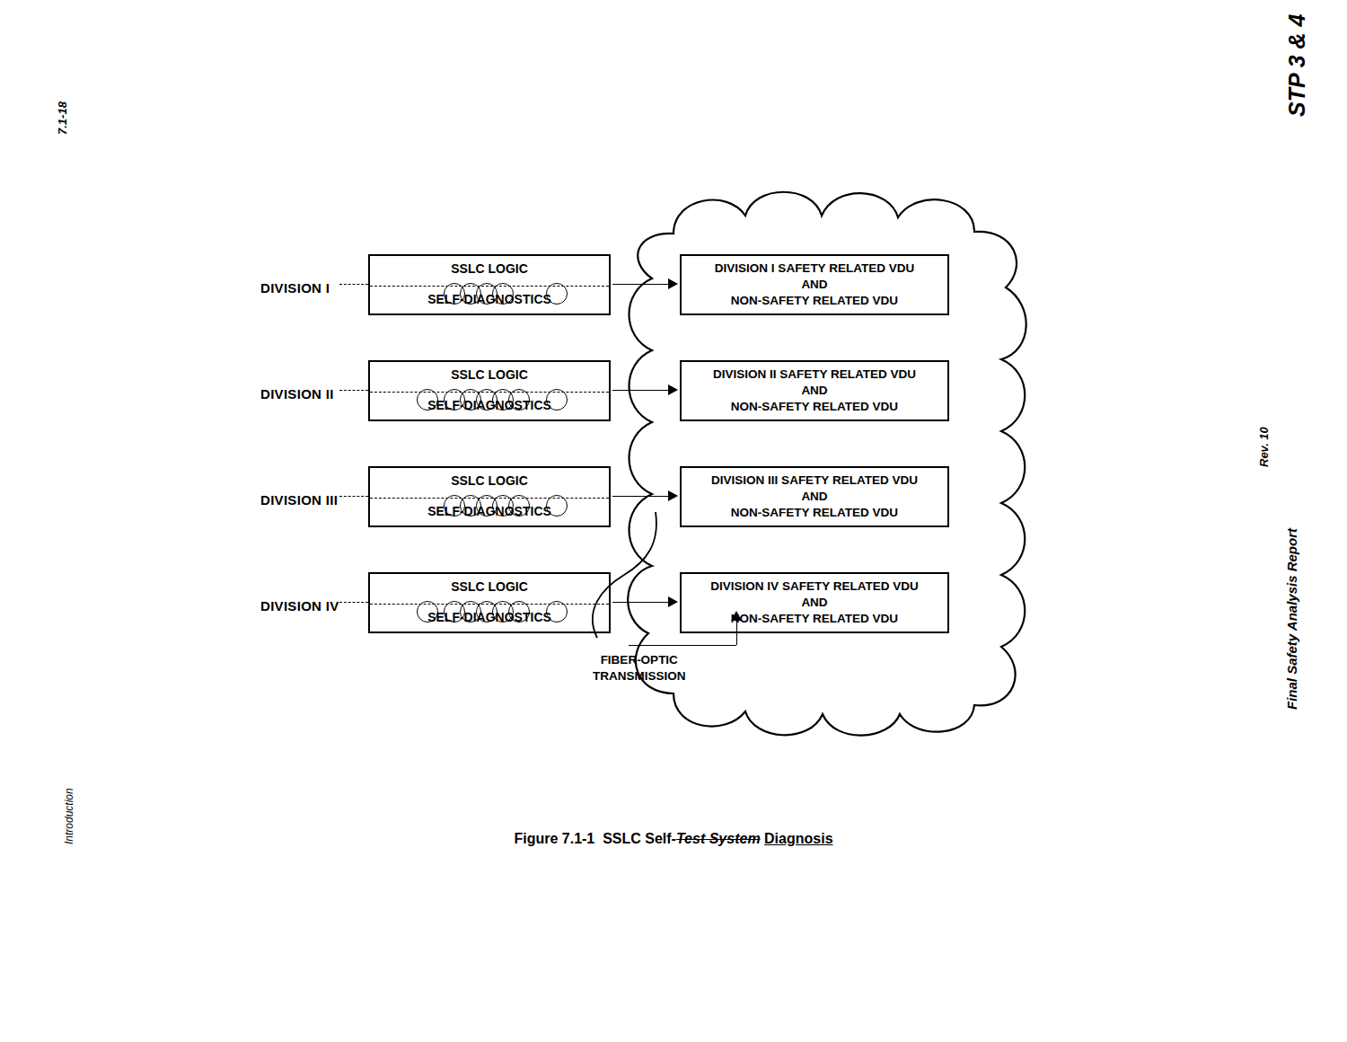7.1-18
STP 3 & 4
Rev. 10
Final Safety Analysis Report
Introduction
DIVISION I
SSLC LOGIC
SELF-DIAGNOSTICS
DIVISION I SAFETY RELATED VDU
AND
NON-SAFETY RELATED VDU
DIVISION II
SSLC LOGIC
SELF-DIAGNOSTICS
DIVISION II SAFETY RELATED VDU
AND
NON-SAFETY RELATED VDU
DIVISION III
SSLC LOGIC
SELF-DIAGNOSTICS
DIVISION III SAFETY RELATED VDU
AND
NON-SAFETY RELATED VDU
DIVISION IV
SSLC LOGIC
SELF-DIAGNOSTICS
DIVISION IV SAFETY RELATED VDU
AND
NON-SAFETY RELATED VDU
FIBER-OPTIC
TRANSMISSION
Figure 7.1-1 SSLC Self-Test System Diagnosis